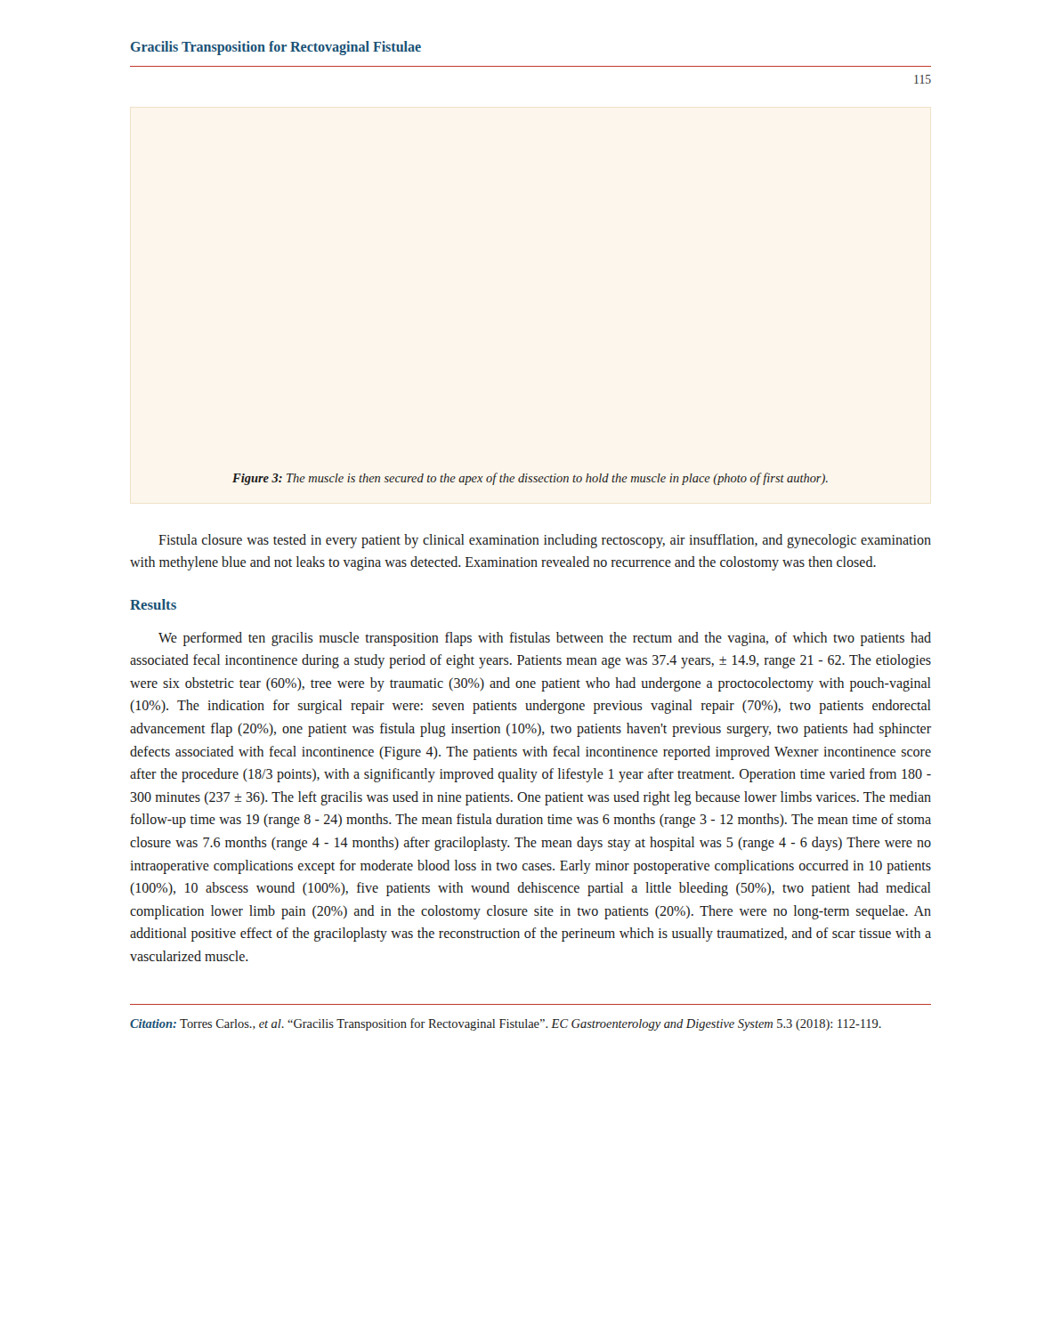Gracilis Transposition for Rectovaginal Fistulae
115
Figure 3: The muscle is then secured to the apex of the dissection to hold the muscle in place (photo of first author).
Fistula closure was tested in every patient by clinical examination including rectoscopy, air insufflation, and gynecologic examination with methylene blue and not leaks to vagina was detected. Examination revealed no recurrence and the colostomy was then closed.
Results
We performed ten gracilis muscle transposition flaps with fistulas between the rectum and the vagina, of which two patients had associated fecal incontinence during a study period of eight years. Patients mean age was 37.4 years, ± 14.9, range 21 - 62. The etiologies were six obstetric tear (60%), tree were by traumatic (30%) and one patient who had undergone a proctocolectomy with pouch-vaginal (10%). The indication for surgical repair were: seven patients undergone previous vaginal repair (70%), two patients endorectal advancement flap (20%), one patient was fistula plug insertion (10%), two patients haven't previous surgery, two patients had sphincter defects associated with fecal incontinence (Figure 4). The patients with fecal incontinence reported improved Wexner incontinence score after the procedure (18/3 points), with a significantly improved quality of lifestyle 1 year after treatment. Operation time varied from 180 - 300 minutes (237 ± 36). The left gracilis was used in nine patients. One patient was used right leg because lower limbs varices. The median follow-up time was 19 (range 8 - 24) months. The mean fistula duration time was 6 months (range 3 - 12 months). The mean time of stoma closure was 7.6 months (range 4 - 14 months) after graciloplasty. The mean days stay at hospital was 5 (range 4 - 6 days) There were no intraoperative complications except for moderate blood loss in two cases. Early minor postoperative complications occurred in 10 patients (100%), 10 abscess wound (100%), five patients with wound dehiscence partial a little bleeding (50%), two patient had medical complication lower limb pain (20%) and in the colostomy closure site in two patients (20%). There were no long-term sequelae. An additional positive effect of the graciloplasty was the reconstruction of the perineum which is usually traumatized, and of scar tissue with a vascularized muscle.
Citation: Torres Carlos., et al. “Gracilis Transposition for Rectovaginal Fistulae”. EC Gastroenterology and Digestive System 5.3 (2018): 112-119.